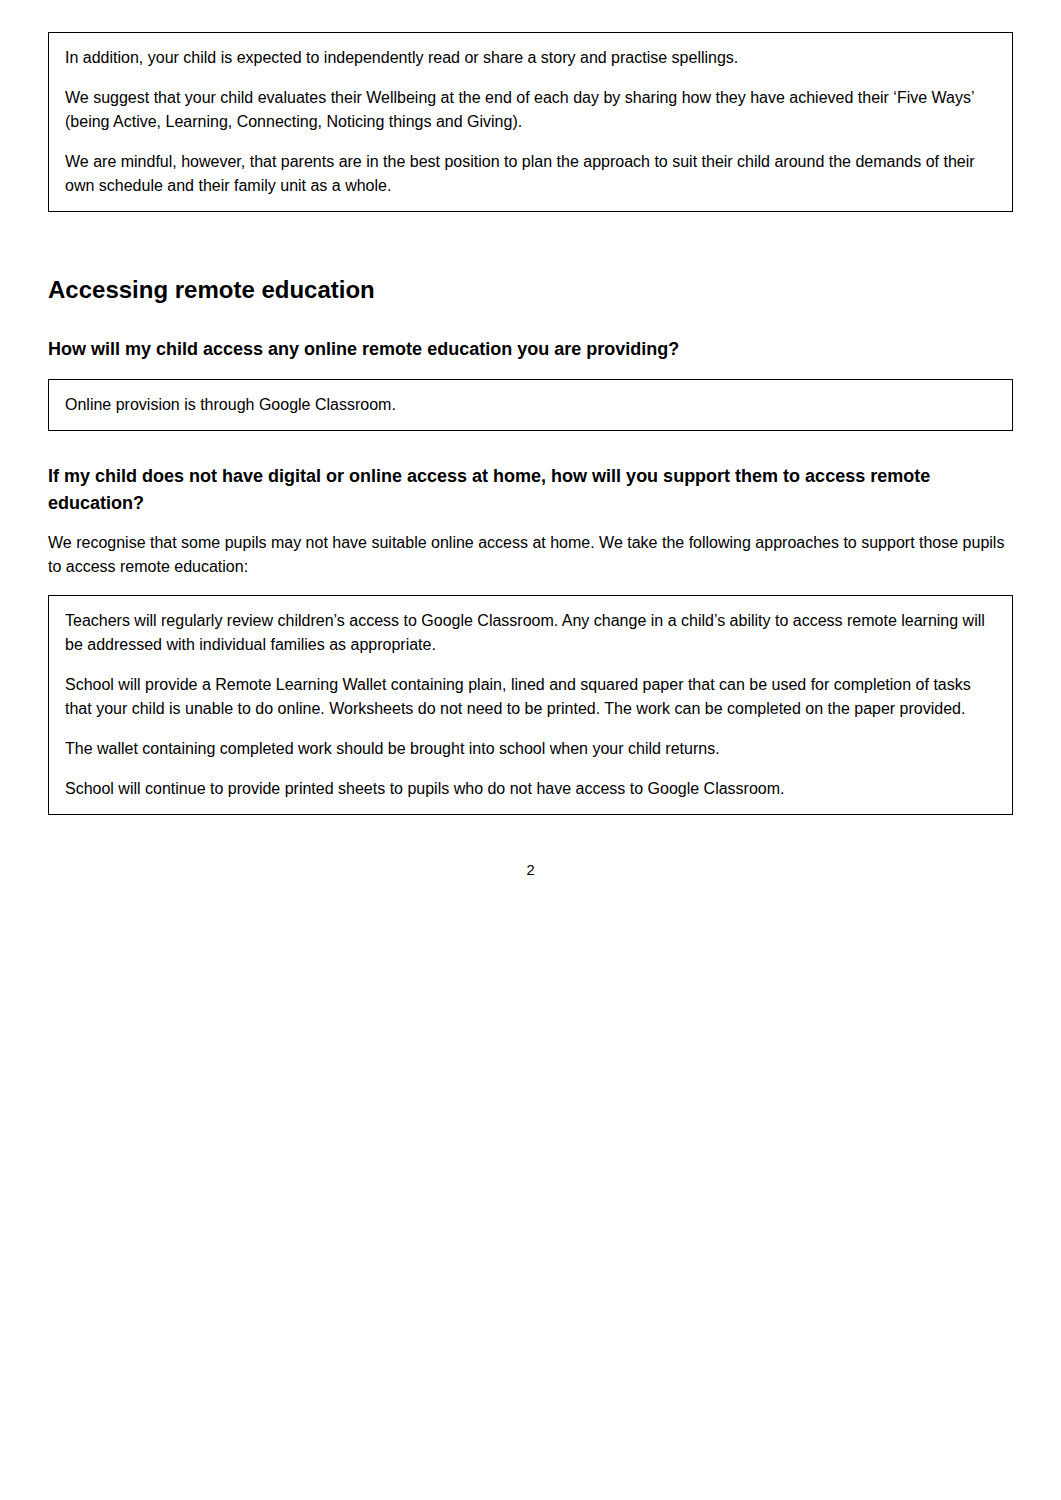In addition, your child is expected to independently read or share a story and practise spellings.
We suggest that your child evaluates their Wellbeing at the end of each day by sharing how they have achieved their ‘Five Ways’ (being Active, Learning, Connecting, Noticing things and Giving).
We are mindful, however, that parents are in the best position to plan the approach to suit their child around the demands of their own schedule and their family unit as a whole.
Accessing remote education
How will my child access any online remote education you are providing?
Online provision is through Google Classroom.
If my child does not have digital or online access at home, how will you support them to access remote education?
We recognise that some pupils may not have suitable online access at home. We take the following approaches to support those pupils to access remote education:
Teachers will regularly review children’s access to Google Classroom. Any change in a child’s ability to access remote learning will be addressed with individual families as appropriate.
School will provide a Remote Learning Wallet containing plain, lined and squared paper that can be used for completion of tasks that your child is unable to do online. Worksheets do not need to be printed. The work can be completed on the paper provided.
The wallet containing completed work should be brought into school when your child returns.
School will continue to provide printed sheets to pupils who do not have access to Google Classroom.
2